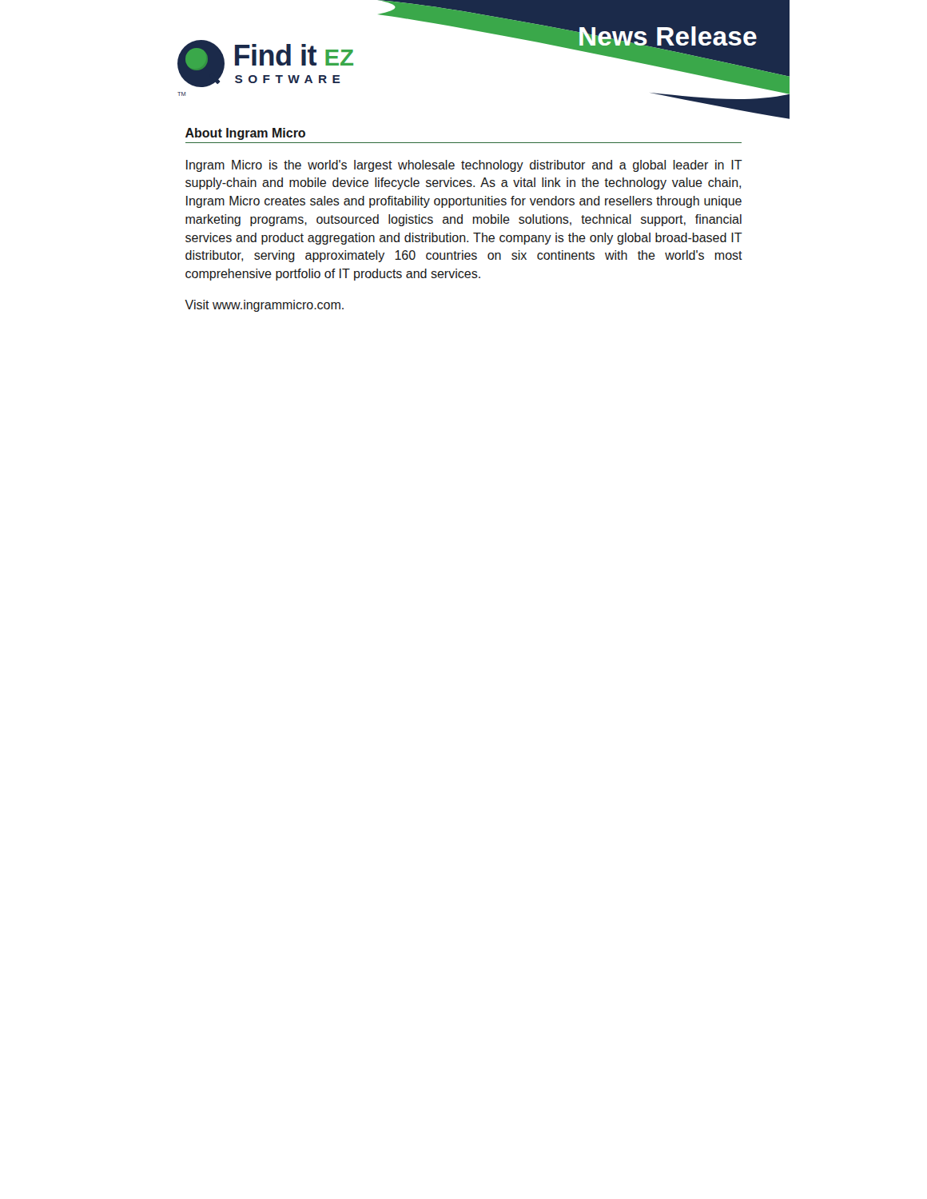News Release
Find it EZ
SOFTWARE
TM
About Ingram Micro
Ingram Micro is the world's largest wholesale technology distributor and a global leader in IT supply-chain and mobile device lifecycle services. As a vital link in the technology value chain, Ingram Micro creates sales and profitability opportunities for vendors and resellers through unique marketing programs, outsourced logistics and mobile solutions, technical support, financial services and product aggregation and distribution. The company is the only global broad-based IT distributor, serving approximately 160 countries on six continents with the world's most comprehensive portfolio of IT products and services.
Visit www.ingrammicro.com.